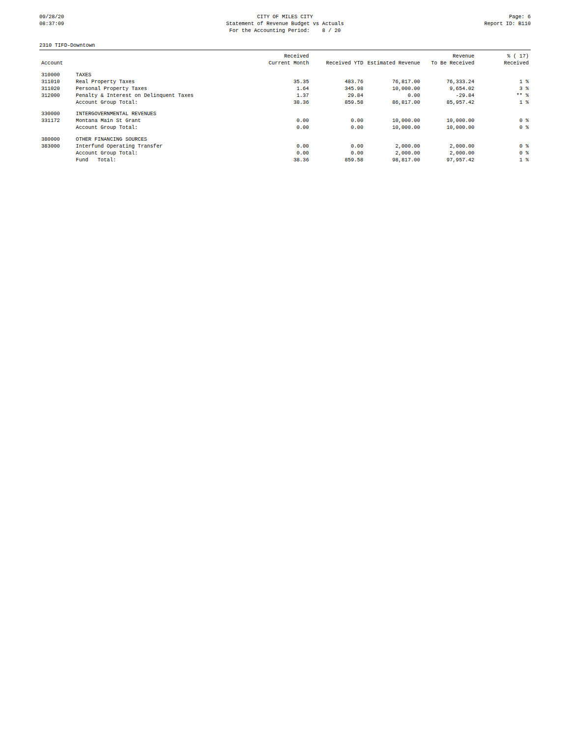| 09/28/20 | CITY OF MILES CITY | Page: 6 |
| 08:37:09 | Statement of Revenue Budget vs Actuals | Report ID: B110 |
| | For the Accounting Period: 8 / 20 | |
2310 TIFD-Downtown
| | | Received | | | Revenue | % ( 17) |
| --- | --- | --- | --- | --- | --- | --- |
| Account | Current Month | Received YTD | Estimated Revenue | To Be Received | Received |
| 310000 | TAXES | | | | | |
| 311010 | Real Property Taxes | 35.35 | 483.76 | 76,817.00 | 76,333.24 | 1 % |
| 311020 | Personal Property Taxes | 1.64 | 345.98 | 10,000.00 | 9,654.02 | 3 % |
| 312000 | Penalty & Interest on Delinquent Taxes | 1.37 | 29.84 | 0.00 | -29.84 | ** % |
| | Account Group Total: | 38.36 | 859.58 | 86,817.00 | 85,957.42 | 1 % |
| 330000 | INTERGOVERNMENTAL REVENUES | | | | | |
| 331172 | Montana Main St Grant | 0.00 | 0.00 | 10,000.00 | 10,000.00 | 0 % |
| | Account Group Total: | 0.00 | 0.00 | 10,000.00 | 10,000.00 | 0 % |
| 380000 | OTHER FINANCING SOURCES | | | | | |
| 383000 | Interfund Operating Transfer | 0.00 | 0.00 | 2,000.00 | 2,000.00 | 0 % |
| | Account Group Total: | 0.00 | 0.00 | 2,000.00 | 2,000.00 | 0 % |
| | Fund Total: | 38.36 | 859.58 | 98,817.00 | 97,957.42 | 1 % |